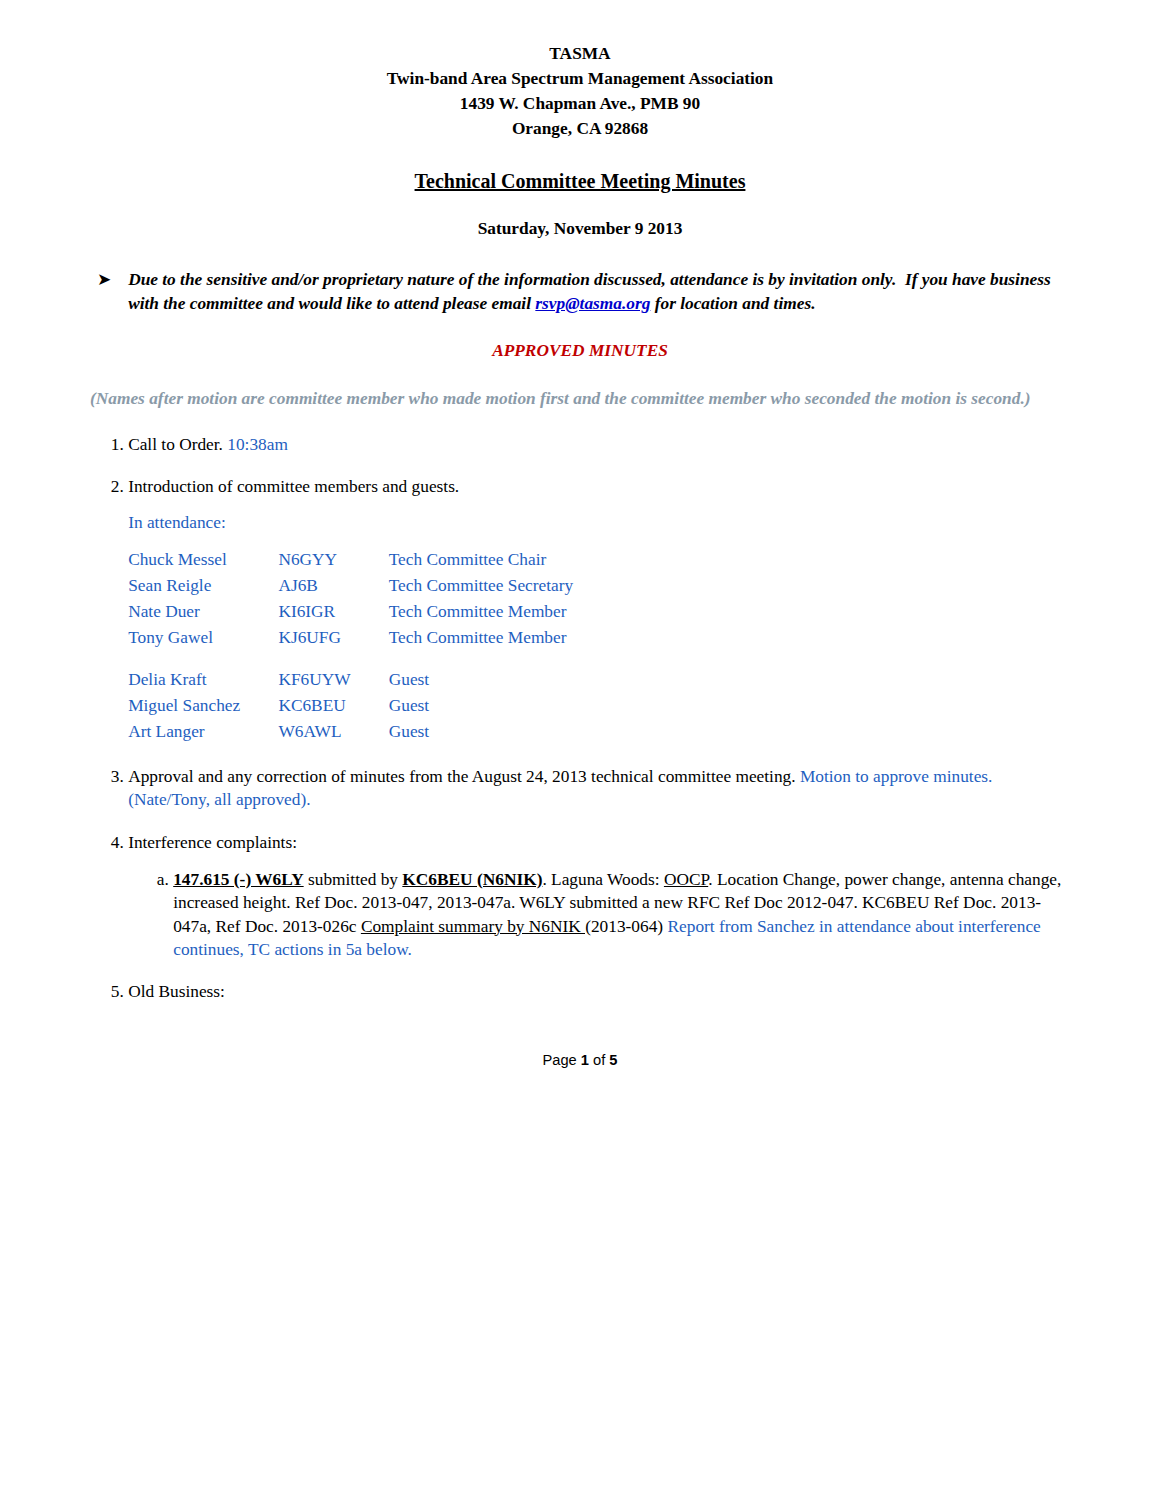TASMA
Twin-band Area Spectrum Management Association
1439 W. Chapman Ave., PMB 90
Orange, CA 92868
Technical Committee Meeting Minutes
Saturday, November 9 2013
Due to the sensitive and/or proprietary nature of the information discussed, attendance is by invitation only. If you have business with the committee and would like to attend please email rsvp@tasma.org for location and times.
APPROVED MINUTES
(Names after motion are committee member who made motion first and the committee member who seconded the motion is second.)
Call to Order. 10:38am
Introduction of committee members and guests.
In attendance:
| Chuck Messel | N6GYY | Tech Committee Chair |
| Sean Reigle | AJ6B | Tech Committee Secretary |
| Nate Duer | KI6IGR | Tech Committee Member |
| Tony Gawel | KJ6UFG | Tech Committee Member |
| Delia Kraft | KF6UYW | Guest |
| Miguel Sanchez | KC6BEU | Guest |
| Art Langer | W6AWL | Guest |
Approval and any correction of minutes from the August 24, 2013 technical committee meeting. Motion to approve minutes. (Nate/Tony, all approved).
Interference complaints:
147.615 (-) W6LY submitted by KC6BEU (N6NIK). Laguna Woods: OOCP. Location Change, power change, antenna change, increased height. Ref Doc. 2013-047, 2013-047a. W6LY submitted a new RFC Ref Doc 2012-047. KC6BEU Ref Doc. 2013-047a, Ref Doc. 2013-026c Complaint summary by N6NIK (2013-064) Report from Sanchez in attendance about interference continues, TC actions in 5a below.
Old Business:
Page 1 of 5